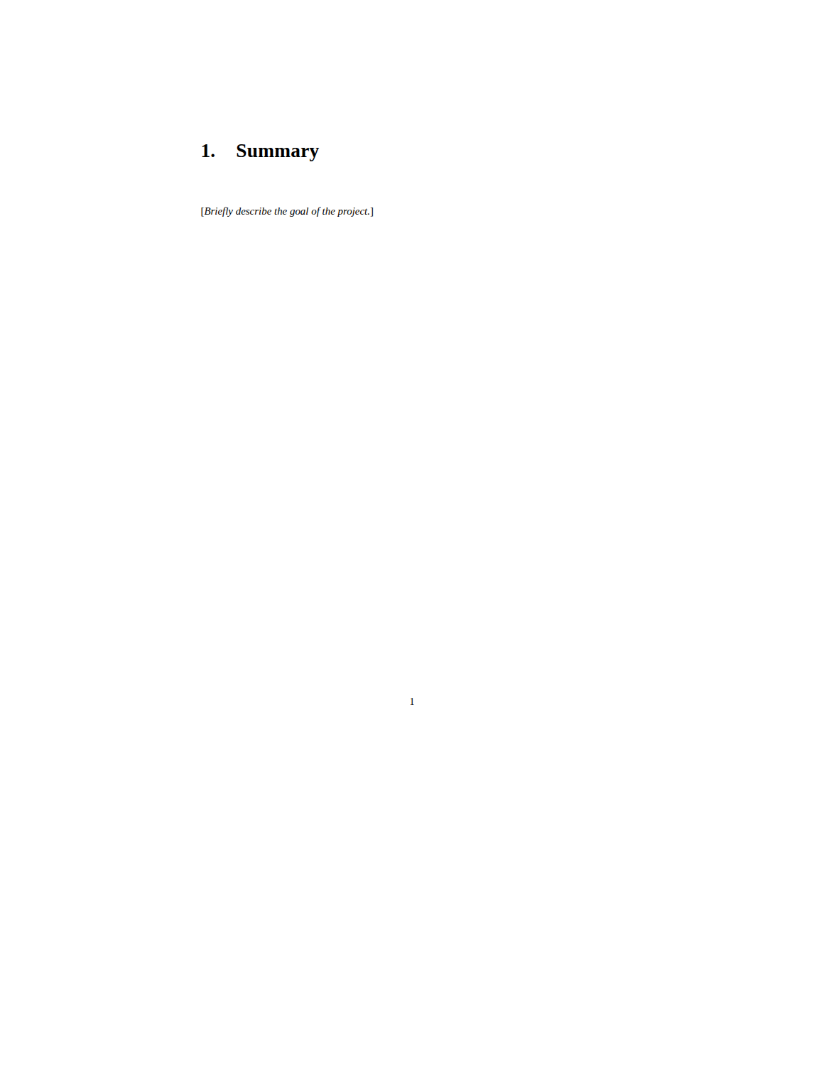1. Summary
[Briefly describe the goal of the project.]
1